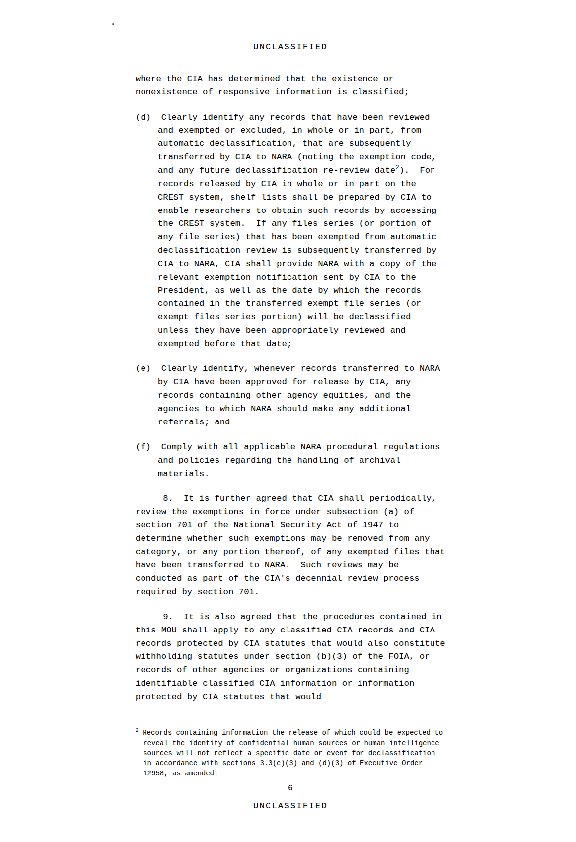·
UNCLASSIFIED
where the CIA has determined that the existence or nonexistence of responsive information is classified;
(d) Clearly identify any records that have been reviewed and exempted or excluded, in whole or in part, from automatic declassification, that are subsequently transferred by CIA to NARA (noting the exemption code, and any future declassification re-review date2). For records released by CIA in whole or in part on the CREST system, shelf lists shall be prepared by CIA to enable researchers to obtain such records by accessing the CREST system. If any files series (or portion of any file series) that has been exempted from automatic declassification review is subsequently transferred by CIA to NARA, CIA shall provide NARA with a copy of the relevant exemption notification sent by CIA to the President, as well as the date by which the records contained in the transferred exempt file series (or exempt files series portion) will be declassified unless they have been appropriately reviewed and exempted before that date;
(e) Clearly identify, whenever records transferred to NARA by CIA have been approved for release by CIA, any records containing other agency equities, and the agencies to which NARA should make any additional referrals; and
(f) Comply with all applicable NARA procedural regulations and policies regarding the handling of archival materials.
8. It is further agreed that CIA shall periodically, review the exemptions in force under subsection (a) of section 701 of the National Security Act of 1947 to determine whether such exemptions may be removed from any category, or any portion thereof, of any exempted files that have been transferred to NARA. Such reviews may be conducted as part of the CIA's decennial review process required by section 701.
9. It is also agreed that the procedures contained in this MOU shall apply to any classified CIA records and CIA records protected by CIA statutes that would also constitute withholding statutes under section (b)(3) of the FOIA, or records of other agencies or organizations containing identifiable classified CIA information or information protected by CIA statutes that would
2 Records containing information the release of which could be expected to reveal the identity of confidential human sources or human intelligence sources will not reflect a specific date or event for declassification in accordance with sections 3.3(c)(3) and (d)(3) of Executive Order 12958, as amended.
6
UNCLASSIFIED